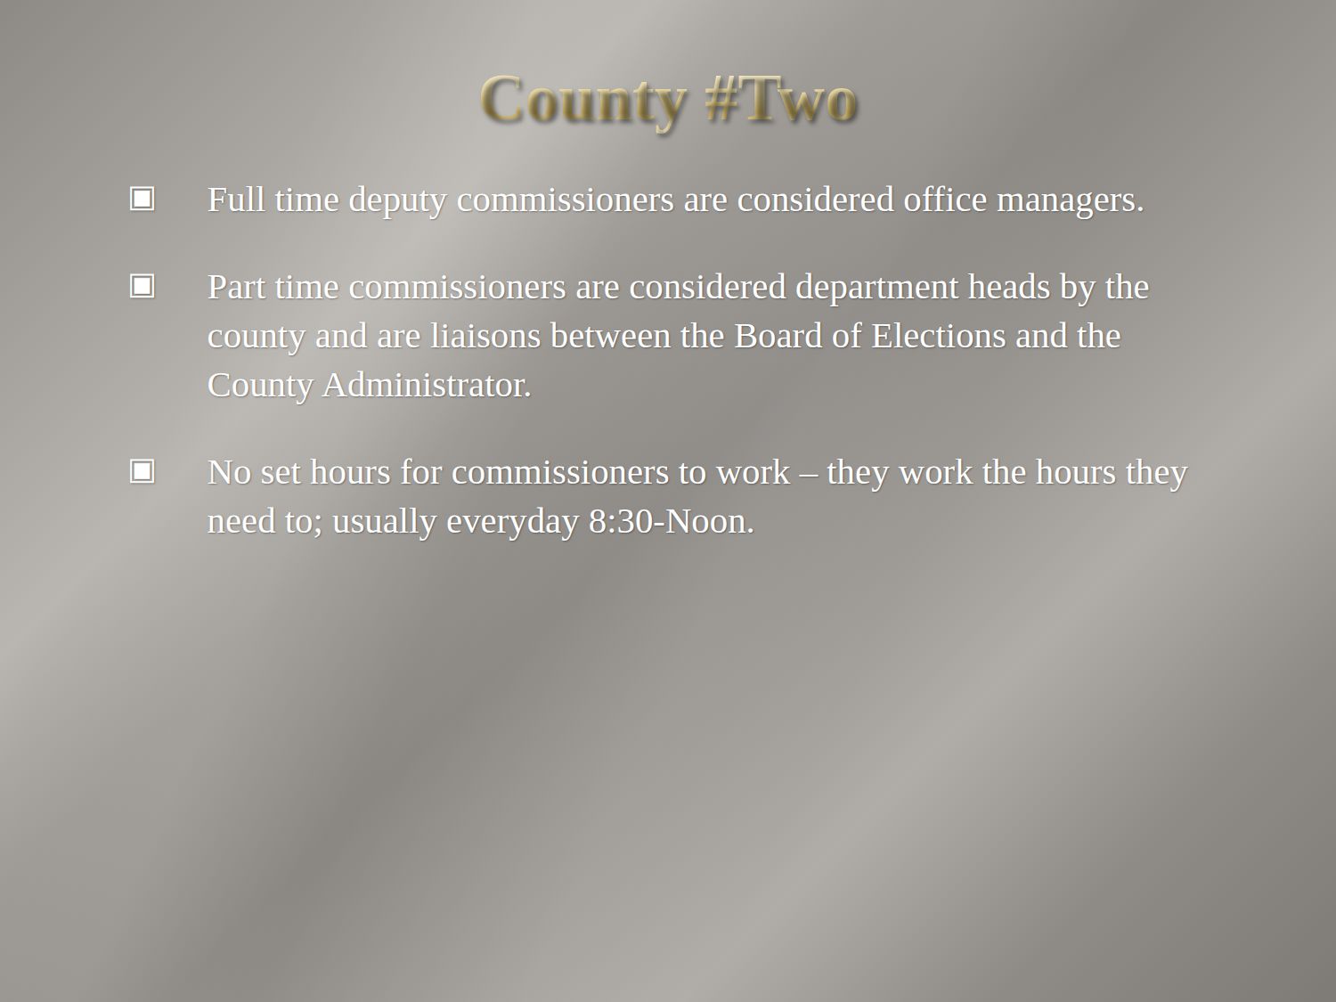County #Two
Full time deputy commissioners are considered office managers.
Part time commissioners are considered department heads by the county and are liaisons between the Board of Elections and the County Administrator.
No set hours for commissioners to work – they work the hours they need to; usually everyday 8:30-Noon.